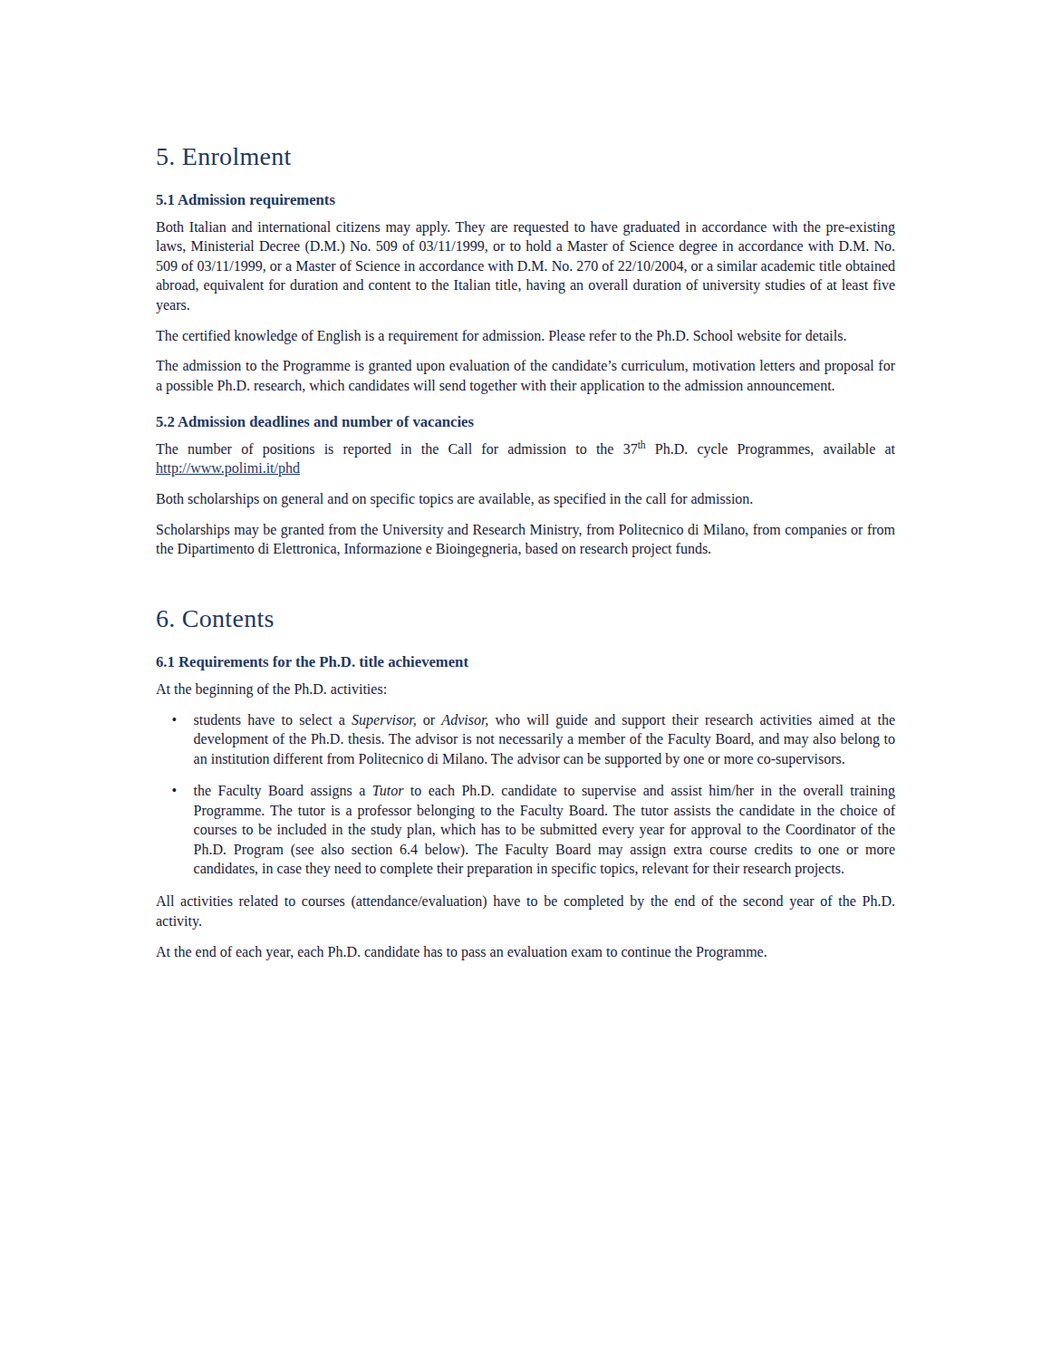5. Enrolment
5.1 Admission requirements
Both Italian and international citizens may apply. They are requested to have graduated in accordance with the pre-existing laws, Ministerial Decree (D.M.) No. 509 of 03/11/1999, or to hold a Master of Science degree in accordance with D.M. No. 509 of 03/11/1999, or a Master of Science in accordance with D.M. No. 270 of 22/10/2004, or a similar academic title obtained abroad, equivalent for duration and content to the Italian title, having an overall duration of university studies of at least five years.
The certified knowledge of English is a requirement for admission. Please refer to the Ph.D. School website for details.
The admission to the Programme is granted upon evaluation of the candidate’s curriculum, motivation letters and proposal for a possible Ph.D. research, which candidates will send together with their application to the admission announcement.
5.2 Admission deadlines and number of vacancies
The number of positions is reported in the Call for admission to the 37th Ph.D. cycle Programmes, available at http://www.polimi.it/phd
Both scholarships on general and on specific topics are available, as specified in the call for admission.
Scholarships may be granted from the University and Research Ministry, from Politecnico di Milano, from companies or from the Dipartimento di Elettronica, Informazione e Bioingegneria, based on research project funds.
6. Contents
6.1 Requirements for the Ph.D. title achievement
At the beginning of the Ph.D. activities:
students have to select a Supervisor, or Advisor, who will guide and support their research activities aimed at the development of the Ph.D. thesis. The advisor is not necessarily a member of the Faculty Board, and may also belong to an institution different from Politecnico di Milano. The advisor can be supported by one or more co-supervisors.
the Faculty Board assigns a Tutor to each Ph.D. candidate to supervise and assist him/her in the overall training Programme. The tutor is a professor belonging to the Faculty Board. The tutor assists the candidate in the choice of courses to be included in the study plan, which has to be submitted every year for approval to the Coordinator of the Ph.D. Program (see also section 6.4 below). The Faculty Board may assign extra course credits to one or more candidates, in case they need to complete their preparation in specific topics, relevant for their research projects.
All activities related to courses (attendance/evaluation) have to be completed by the end of the second year of the Ph.D. activity.
At the end of each year, each Ph.D. candidate has to pass an evaluation exam to continue the Programme.